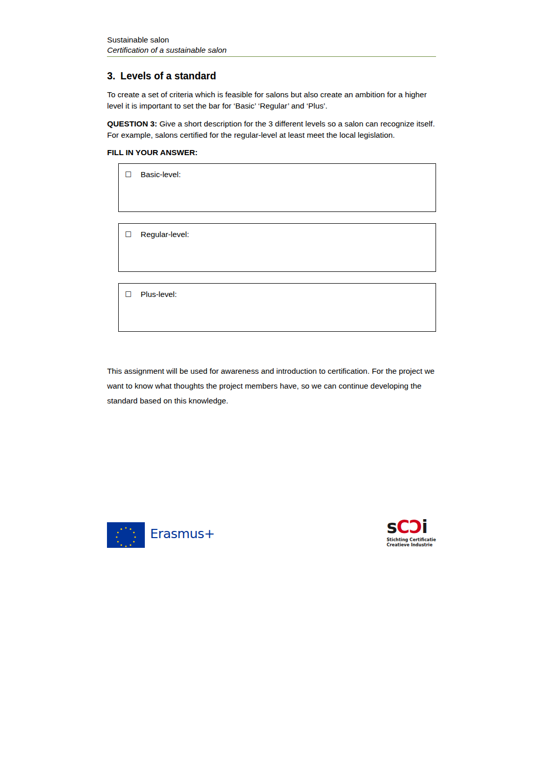Sustainable salon
Certification of a sustainable salon
3. Levels of a standard
To create a set of criteria which is feasible for salons but also create an ambition for a higher level it is important to set the bar for ‘Basic’ ‘Regular’ and ‘Plus’.
QUESTION 3: Give a short description for the 3 different levels so a salon can recognize itself. For example, salons certified for the regular-level at least meet the local legislation.
FILL IN YOUR ANSWER:
□ Basic-level:
□ Regular-level:
□ Plus-level:
This assignment will be used for awareness and introduction to certification. For the project we want to know what thoughts the project members have, so we can continue developing the standard based on this knowledge.
Erasmus+
sCƆi
Stichting Certificatie
Creatieve Industrie